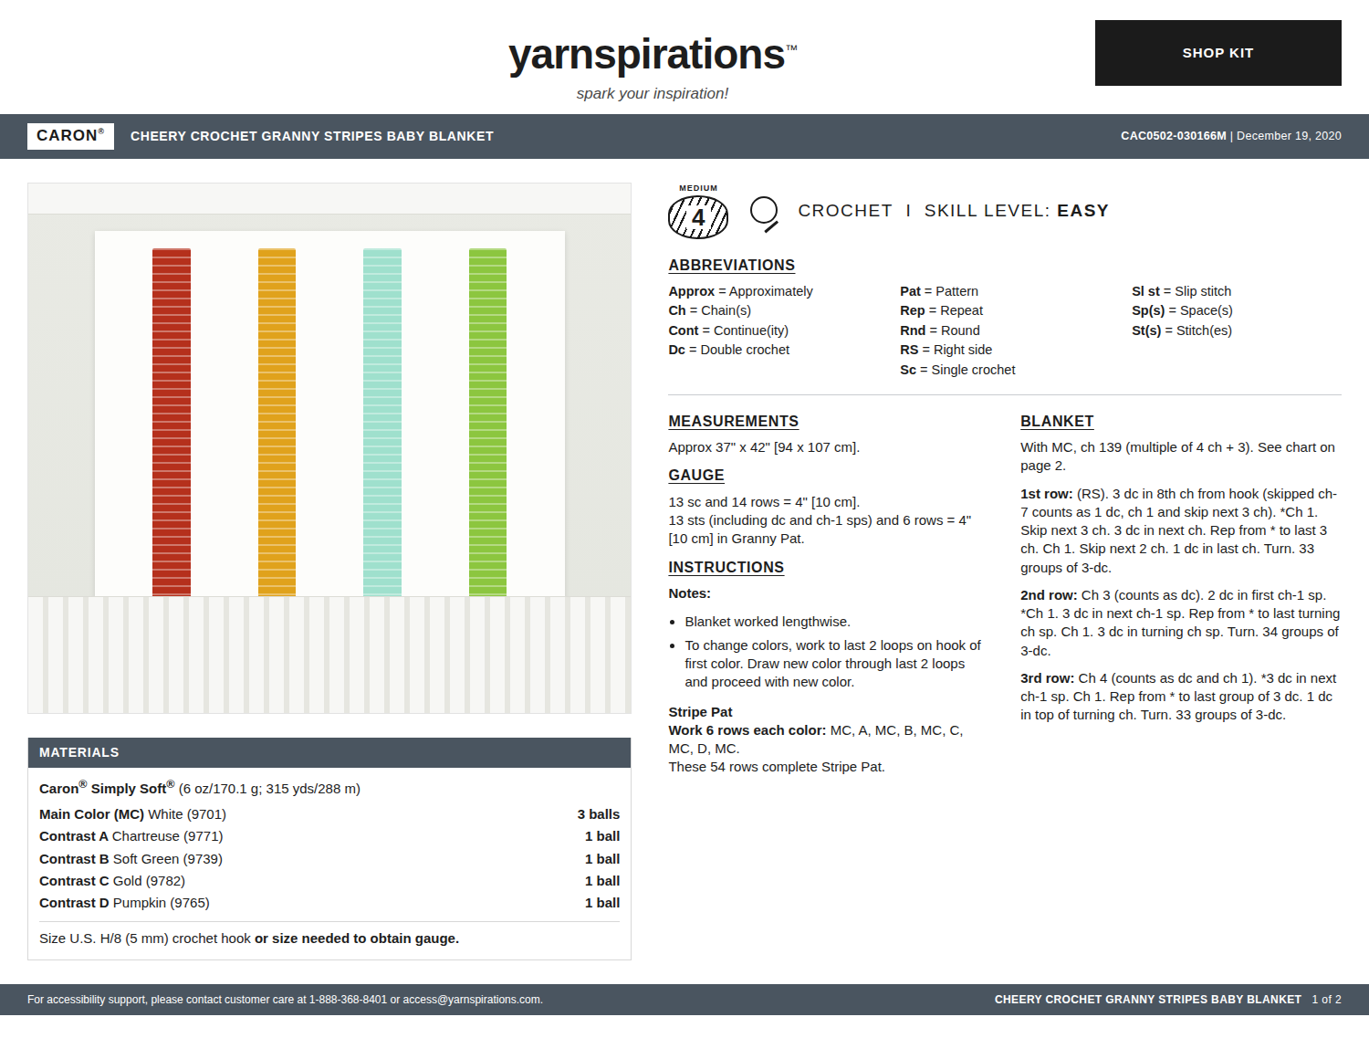yarnspirations™
spark your inspiration!
SHOP KIT
CARON® Cheery Crochet Granny Stripes Baby Blanket
CAC0502-030166M | December 19, 2020
Materials
Caron® Simply Soft® (6 oz/170.1 g; 315 yds/288 m)
Main Color (MC) White (9701)
3 balls
Contrast A Chartreuse (9771)
1 ball
Contrast B Soft Green (9739)
1 ball
Contrast C Gold (9782)
1 ball
Contrast D Pumpkin (9765)
1 ball
Size U.S. H/8 (5 mm) crochet hook or size needed to obtain gauge.
MEDIUM
4
CROCHET I SKILL LEVEL: EASY
Abbreviations
Approx = Approximately
Pat = Pattern
Sl st = Slip stitch
Ch = Chain(s)
Rep = Repeat
Sp(s) = Space(s)
Cont = Continue(ity)
Rnd = Round
St(s) = Stitch(es)
Dc = Double crochet
RS = Right side
Sc = Single crochet
Measurements
Approx 37" x 42" [94 x 107 cm].
Gauge
13 sc and 14 rows = 4" [10 cm].
13 sts (including dc and ch-1 sps) and 6 rows = 4" [10 cm] in Granny Pat.
Instructions
Notes:
Blanket worked lengthwise.
To change colors, work to last 2 loops on hook of first color. Draw new color through last 2 loops and proceed with new color.
Stripe Pat
Work 6 rows each color: MC, A, MC, B, MC, C, MC, D, MC.
These 54 rows complete Stripe Pat.
Blanket
With MC, ch 139 (multiple of 4 ch + 3). See chart on page 2.
1st row: (RS). 3 dc in 8th ch from hook (skipped ch-7 counts as 1 dc, ch 1 and skip next 3 ch). *Ch 1. Skip next 3 ch. 3 dc in next ch. Rep from * to last 3 ch. Ch 1. Skip next 2 ch. 1 dc in last ch. Turn. 33 groups of 3-dc.
2nd row: Ch 3 (counts as dc). 2 dc in first ch-1 sp. *Ch 1. 3 dc in next ch-1 sp. Rep from * to last turning ch sp. Ch 1. 3 dc in turning ch sp. Turn. 34 groups of 3-dc.
3rd row: Ch 4 (counts as dc and ch 1). *3 dc in next ch-1 sp. Ch 1. Rep from * to last group of 3 dc. 1 dc in top of turning ch. Turn. 33 groups of 3-dc.
For accessibility support, please contact customer care at 1-888-368-8401 or access@yarnspirations.com.
CHEERY CROCHET GRANNY STRIPES BABY BLANKET 1 of 2